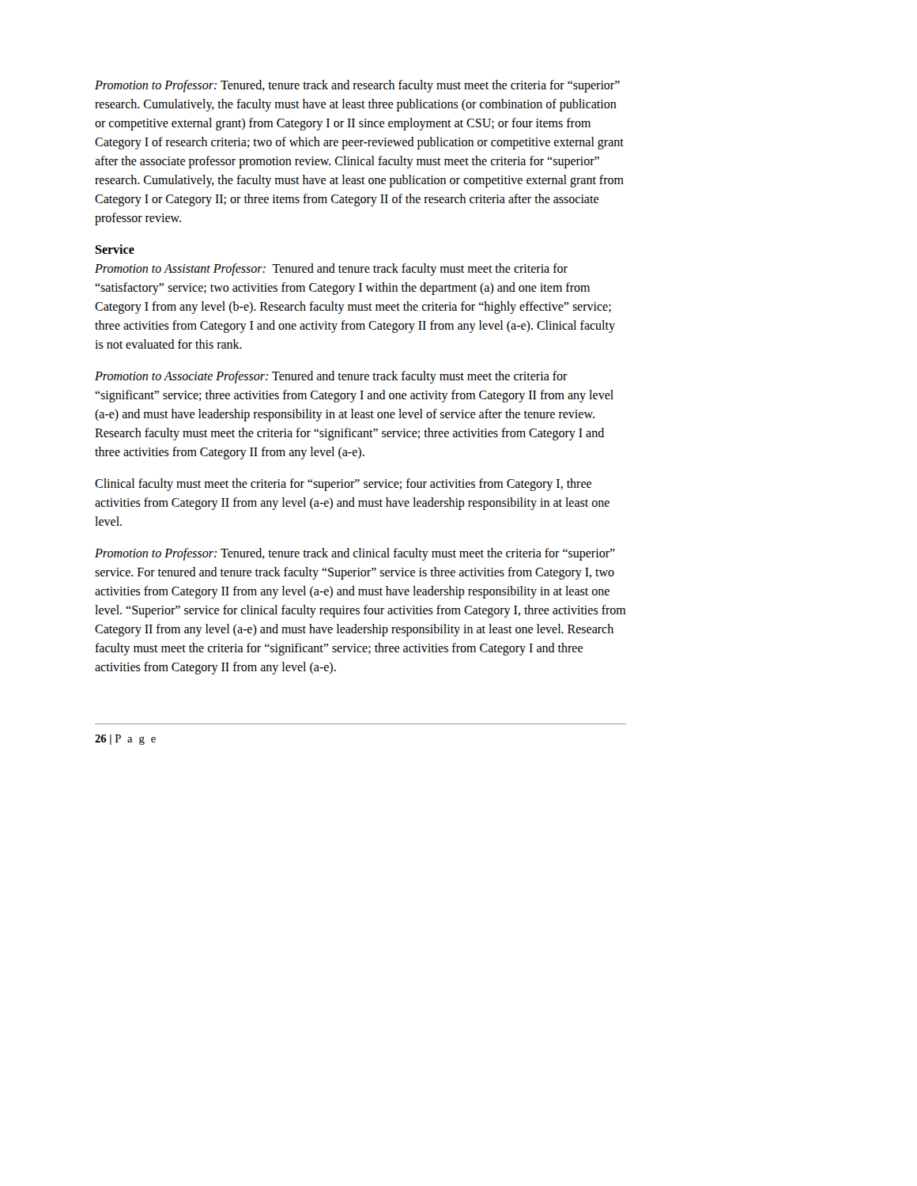Promotion to Professor: Tenured, tenure track and research faculty must meet the criteria for “superior” research. Cumulatively, the faculty must have at least three publications (or combination of publication or competitive external grant) from Category I or II since employment at CSU; or four items from Category I of research criteria; two of which are peer-reviewed publication or competitive external grant after the associate professor promotion review. Clinical faculty must meet the criteria for “superior” research. Cumulatively, the faculty must have at least one publication or competitive external grant from Category I or Category II; or three items from Category II of the research criteria after the associate professor review.
Service
Promotion to Assistant Professor: Tenured and tenure track faculty must meet the criteria for “satisfactory” service; two activities from Category I within the department (a) and one item from Category I from any level (b-e). Research faculty must meet the criteria for “highly effective” service; three activities from Category I and one activity from Category II from any level (a-e). Clinical faculty is not evaluated for this rank.
Promotion to Associate Professor: Tenured and tenure track faculty must meet the criteria for “significant” service; three activities from Category I and one activity from Category II from any level (a-e) and must have leadership responsibility in at least one level of service after the tenure review. Research faculty must meet the criteria for “significant” service; three activities from Category I and three activities from Category II from any level (a-e).
Clinical faculty must meet the criteria for “superior” service; four activities from Category I, three activities from Category II from any level (a-e) and must have leadership responsibility in at least one level.
Promotion to Professor: Tenured, tenure track and clinical faculty must meet the criteria for “superior” service. For tenured and tenure track faculty “Superior” service is three activities from Category I, two activities from Category II from any level (a-e) and must have leadership responsibility in at least one level. “Superior” service for clinical faculty requires four activities from Category I, three activities from Category II from any level (a-e) and must have leadership responsibility in at least one level. Research faculty must meet the criteria for “significant” service; three activities from Category I and three activities from Category II from any level (a-e).
26 | P a g e